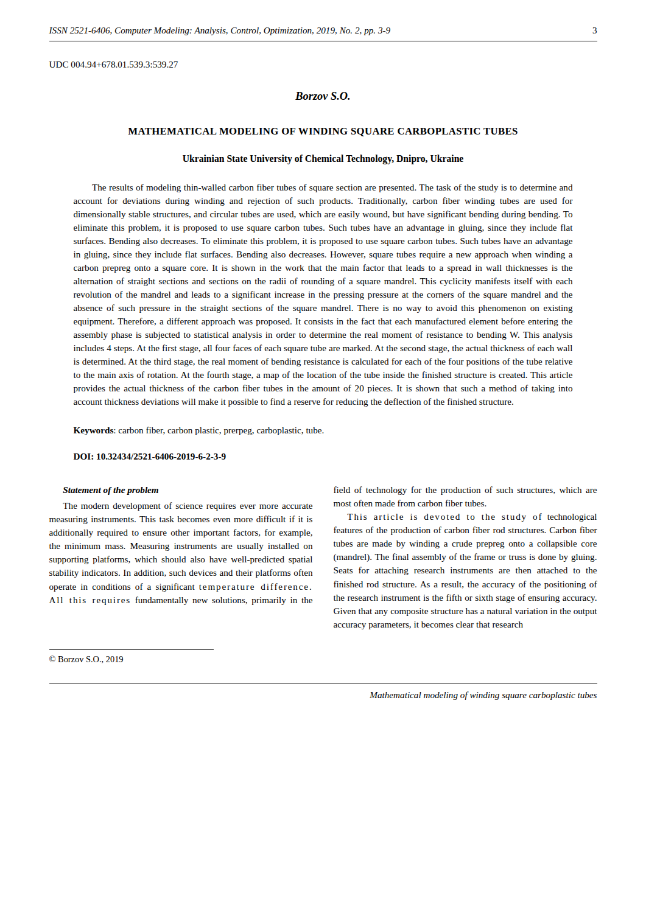ISSN 2521-6406, Computer Modeling: Analysis, Control, Optimization, 2019, No. 2, pp. 3-9 3
UDC 004.94+678.01.539.3:539.27
Borzov S.O.
Mathematical modeling of winding square carboplastic tubes
Ukrainian State University of Chemical Technology, Dnipro, Ukraine
The results of modeling thin-walled carbon fiber tubes of square section are presented. The task of the study is to determine and account for deviations during winding and rejection of such products. Traditionally, carbon fiber winding tubes are used for dimensionally stable structures, and circular tubes are used, which are easily wound, but have significant bending during bending. To eliminate this problem, it is proposed to use square carbon tubes. Such tubes have an advantage in gluing, since they include flat surfaces. Bending also decreases. To eliminate this problem, it is proposed to use square carbon tubes. Such tubes have an advantage in gluing, since they include flat surfaces. Bending also decreases. However, square tubes require a new approach when winding a carbon prepreg onto a square core. It is shown in the work that the main factor that leads to a spread in wall thicknesses is the alternation of straight sections and sections on the radii of rounding of a square mandrel. This cyclicity manifests itself with each revolution of the mandrel and leads to a significant increase in the pressing pressure at the corners of the square mandrel and the absence of such pressure in the straight sections of the square mandrel. There is no way to avoid this phenomenon on existing equipment. Therefore, a different approach was proposed. It consists in the fact that each manufactured element before entering the assembly phase is subjected to statistical analysis in order to determine the real moment of resistance to bending W. This analysis includes 4 steps. At the first stage, all four faces of each square tube are marked. At the second stage, the actual thickness of each wall is determined. At the third stage, the real moment of bending resistance is calculated for each of the four positions of the tube relative to the main axis of rotation. At the fourth stage, a map of the location of the tube inside the finished structure is created. This article provides the actual thickness of the carbon fiber tubes in the amount of 20 pieces. It is shown that such a method of taking into account thickness deviations will make it possible to find a reserve for reducing the deflection of the finished structure.
Keywords: carbon fiber, carbon plastic, prerpeg, carboplastic, tube.
DOI: 10.32434/2521-6406-2019-6-2-3-9
Statement of the problem
The modern development of science requires ever more accurate measuring instruments. This task becomes even more difficult if it is additionally required to ensure other important factors, for example, the minimum mass. Measuring instruments are usually installed on supporting platforms, which should also have well-predicted spatial stability indicators. In addition, such devices and their platforms often operate in conditions of a significant temperature difference. All this requires fundamentally new solutions, primarily in the field of technology for the production of such structures, which are most often made from carbon fiber tubes.
This article is devoted to the study of technological features of the production of carbon fiber rod structures. Carbon fiber tubes are made by winding a crude prepreg onto a collapsible core (mandrel). The final assembly of the frame or truss is done by gluing. Seats for attaching research instruments are then attached to the finished rod structure. As a result, the accuracy of the positioning of the research instrument is the fifth or sixth stage of ensuring accuracy. Given that any composite structure has a natural variation in the output accuracy parameters, it becomes clear that research
© Borzov S.O., 2019
Mathematical modeling of winding square carboplastic tubes